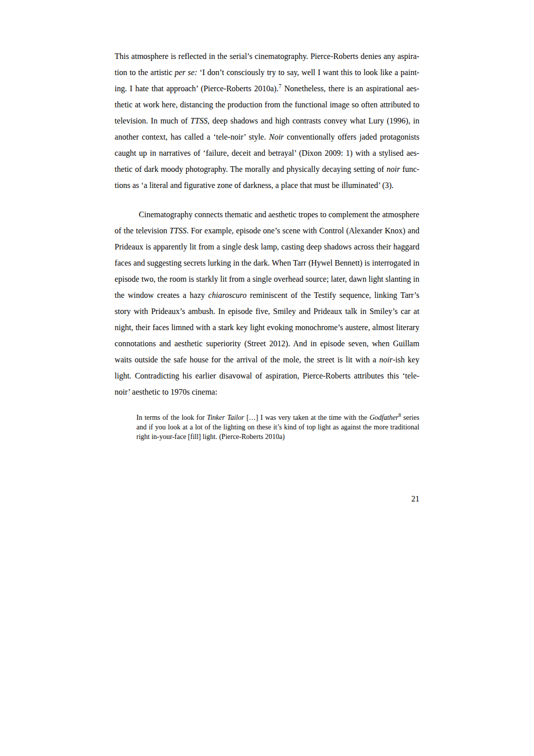This atmosphere is reflected in the serial’s cinematography. Pierce-Roberts denies any aspiration to the artistic per se: ‘I don’t consciously try to say, well I want this to look like a painting. I hate that approach’ (Pierce-Roberts 2010a).7 Nonetheless, there is an aspirational aesthetic at work here, distancing the production from the functional image so often attributed to television. In much of TTSS, deep shadows and high contrasts convey what Lury (1996), in another context, has called a ‘tele-noir’ style. Noir conventionally offers jaded protagonists caught up in narratives of ‘failure, deceit and betrayal’ (Dixon 2009: 1) with a stylised aesthetic of dark moody photography. The morally and physically decaying setting of noir functions as ‘a literal and figurative zone of darkness, a place that must be illuminated’ (3).
Cinematography connects thematic and aesthetic tropes to complement the atmosphere of the television TTSS. For example, episode one’s scene with Control (Alexander Knox) and Prideaux is apparently lit from a single desk lamp, casting deep shadows across their haggard faces and suggesting secrets lurking in the dark. When Tarr (Hywel Bennett) is interrogated in episode two, the room is starkly lit from a single overhead source; later, dawn light slanting in the window creates a hazy chiaroscuro reminiscent of the Testify sequence, linking Tarr’s story with Prideaux’s ambush. In episode five, Smiley and Prideaux talk in Smiley’s car at night, their faces limned with a stark key light evoking monochrome’s austere, almost literary connotations and aesthetic superiority (Street 2012). And in episode seven, when Guillam waits outside the safe house for the arrival of the mole, the street is lit with a noir-ish key light. Contradicting his earlier disavowal of aspiration, Pierce-Roberts attributes this ‘tele-noir’ aesthetic to 1970s cinema:
In terms of the look for Tinker Tailor […] I was very taken at the time with the Godfather8 series and if you look at a lot of the lighting on these it’s kind of top light as against the more traditional right in-your-face [fill] light. (Pierce-Roberts 2010a)
21